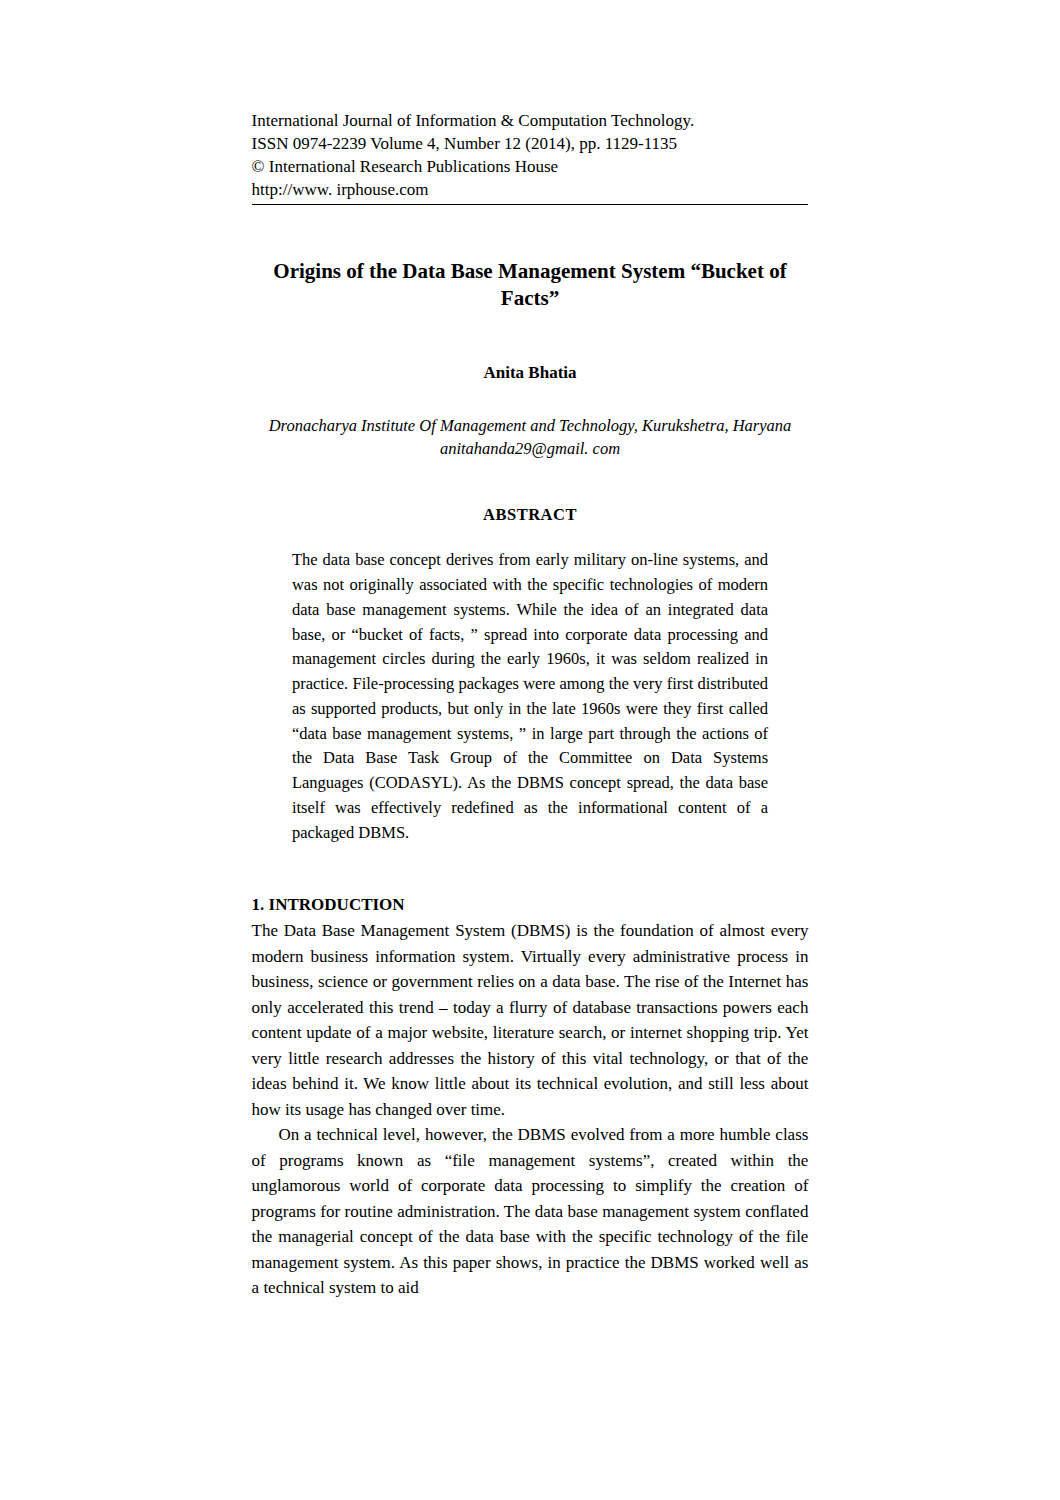International Journal of Information & Computation Technology.
ISSN 0974-2239 Volume 4, Number 12 (2014), pp. 1129-1135
© International Research Publications House
http://www. irphouse.com
Origins of the Data Base Management System “Bucket of Facts”
Anita Bhatia
Dronacharya Institute Of Management and Technology, Kurukshetra, Haryana
anitahanda29@gmail. com
ABSTRACT
The data base concept derives from early military on-line systems, and was not originally associated with the specific technologies of modern data base management systems. While the idea of an integrated data base, or “bucket of facts, ” spread into corporate data processing and management circles during the early 1960s, it was seldom realized in practice. File-processing packages were among the very first distributed as supported products, but only in the late 1960s were they first called “data base management systems, ” in large part through the actions of the Data Base Task Group of the Committee on Data Systems Languages (CODASYL). As the DBMS concept spread, the data base itself was effectively redefined as the informational content of a packaged DBMS.
1. INTRODUCTION
The Data Base Management System (DBMS) is the foundation of almost every modern business information system. Virtually every administrative process in business, science or government relies on a data base. The rise of the Internet has only accelerated this trend – today a flurry of database transactions powers each content update of a major website, literature search, or internet shopping trip. Yet very little research addresses the history of this vital technology, or that of the ideas behind it. We know little about its technical evolution, and still less about how its usage has changed over time.
On a technical level, however, the DBMS evolved from a more humble class of programs known as “file management systems”, created within the unglamorous world of corporate data processing to simplify the creation of programs for routine administration. The data base management system conflated the managerial concept of the data base with the specific technology of the file management system. As this paper shows, in practice the DBMS worked well as a technical system to aid